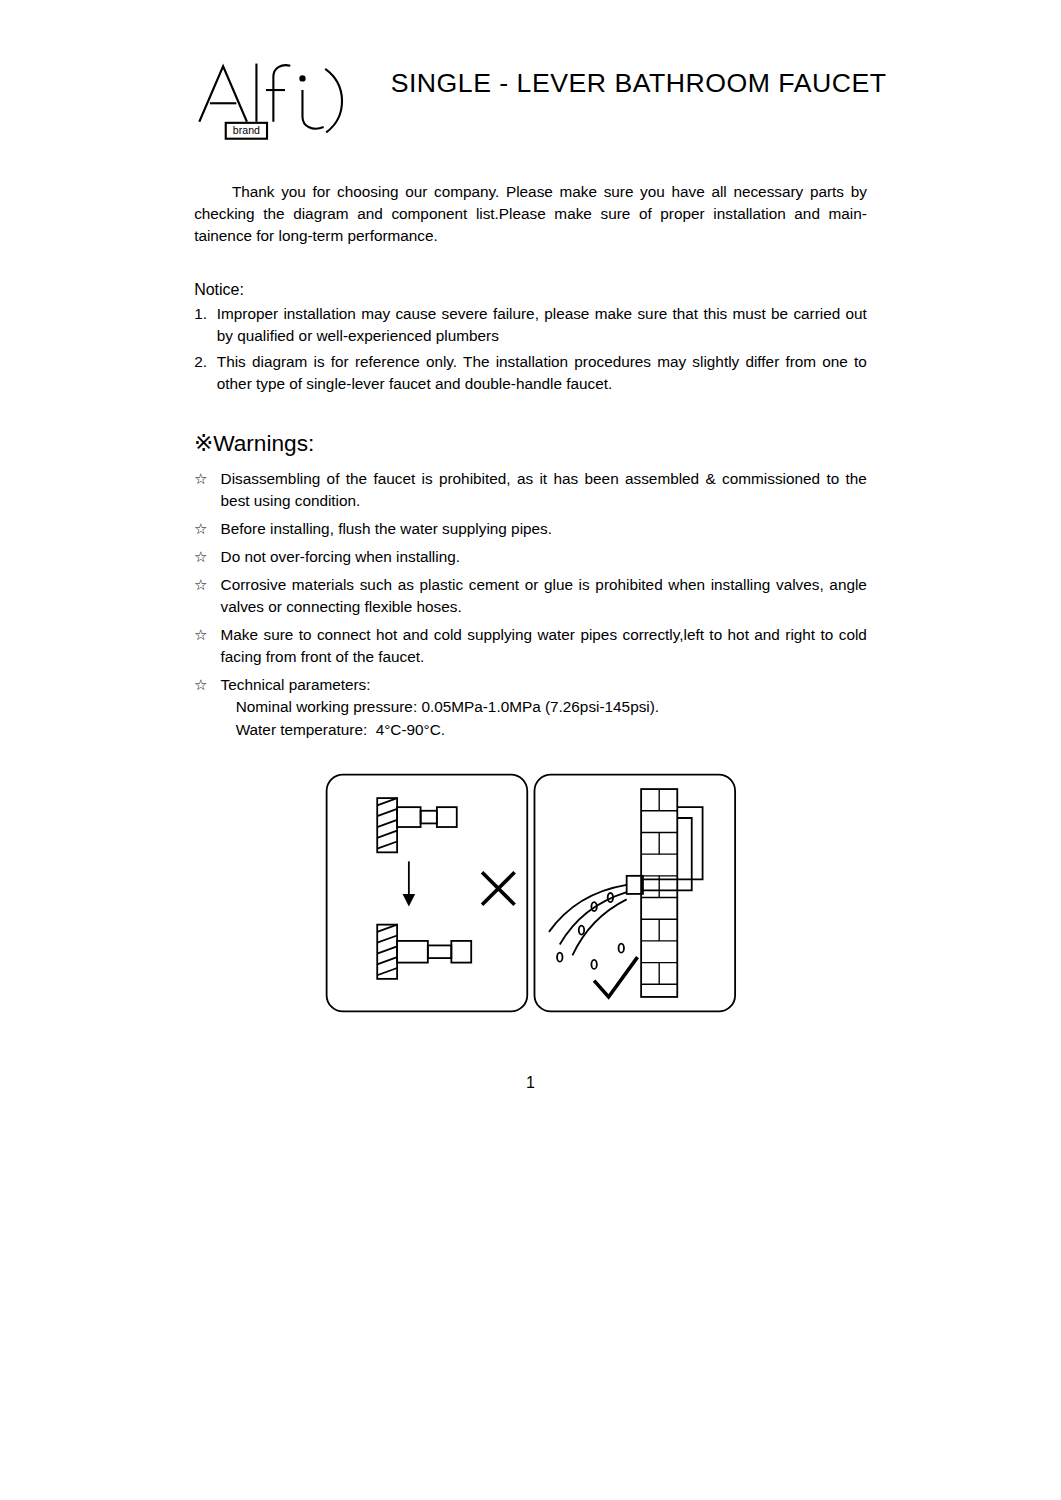brand
SINGLE - LEVER BATHROOM FAUCET
Thank you for choosing our company. Please make sure you have all necessary parts by checking the diagram and component list.Please make sure of proper installation and main-tainence for long-term performance.
Notice:
Improper installation may cause severe failure, please make sure that this must be carried out by qualified or well-experienced plumbers
This diagram is for reference only. The installation procedures may slightly differ from one to other type of single-lever faucet and double-handle faucet.
※Warnings:
Disassembling of the faucet is prohibited, as it has been assembled & commissioned to the best using condition.
Before installing, flush the water supplying pipes.
Do not over-forcing when installing.
Corrosive materials such as plastic cement or glue is prohibited when installing valves, angle valves or connecting flexible hoses.
Make sure to connect hot and cold supplying water pipes correctly,left to hot and right to cold facing from front of the faucet.
Technical parameters:
Nominal working pressure: 0.05MPa-1.0MPa (7.26psi-145psi).
Water temperature: 4°C-90°C.
1